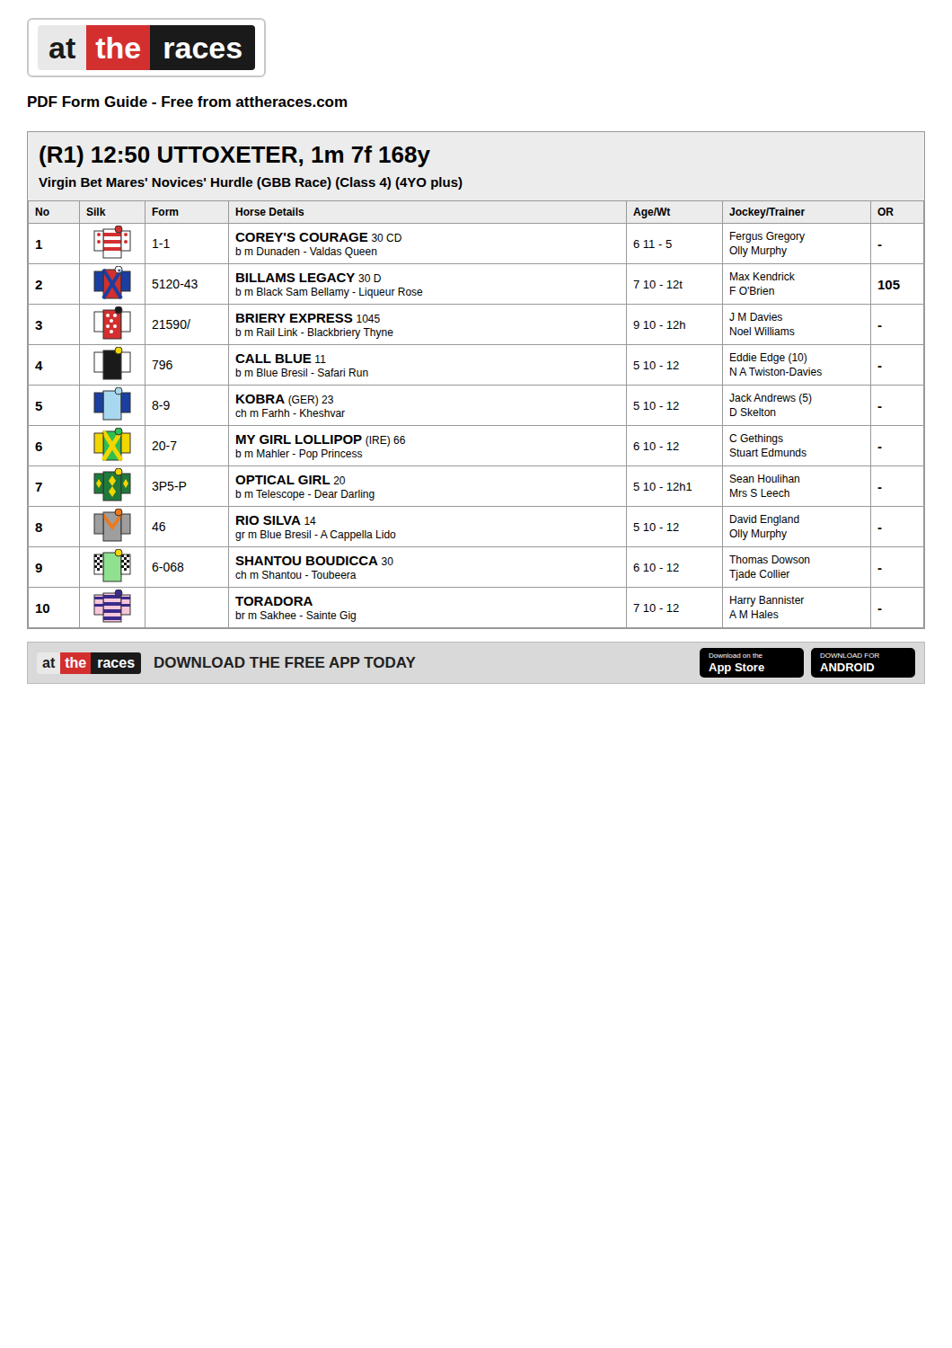at the races
PDF Form Guide - Free from attheraces.com
(R1) 12:50 UTTOXETER, 1m 7f 168y
Virgin Bet Mares' Novices' Hurdle (GBB Race) (Class 4) (4YO plus)
| No | Silk | Form | Horse Details | Age/Wt | Jockey/Trainer | OR |
| --- | --- | --- | --- | --- | --- | --- |
| 1 | | 1-1 | COREY'S COURAGE 30 CD b m Dunaden - Valdas Queen | 6 11 - 5 | Fergus Gregory Olly Murphy | - |
| 2 | ★ | 5120-43 | BILLAMS LEGACY 30 D b m Black Sam Bellamy - Liqueur Rose | 7 10 - 12t | Max Kendrick F O'Brien | 105 |
| 3 | | 21590/ | BRIERY EXPRESS 1045 b m Rail Link - Blackbriery Thyne | 9 10 - 12h | J M Davies Noel Williams | - |
| 4 | | 796 | CALL BLUE 11 b m Blue Bresil - Safari Run | 5 10 - 12 | Eddie Edge (10) N A Twiston-Davies | - |
| 5 | | 8-9 | KOBRA (GER) 23 ch m Farhh - Kheshvar | 5 10 - 12 | Jack Andrews (5) D Skelton | - |
| 6 | | 20-7 | MY GIRL LOLLIPOP (IRE) 66 b m Mahler - Pop Princess | 6 10 - 12 | C Gethings Stuart Edmunds | - |
| 7 | | 3P5-P | OPTICAL GIRL 20 b m Telescope - Dear Darling | 5 10 - 12h1 | Sean Houlihan Mrs S Leech | - |
| 8 | | 46 | RIO SILVA 14 gr m Blue Bresil - A Cappella Lido | 5 10 - 12 | David England Olly Murphy | - |
| 9 | | 6-068 | SHANTOU BOUDICCA 30 ch m Shantou - Toubeera | 6 10 - 12 | Thomas Dowson Tjade Collier | - |
| 10 | | | TORADORA br m Sakhee - Sainte Gig | 7 10 - 12 | Harry Bannister A M Hales | - |
at the races
DOWNLOAD THE FREE APP TODAY
Download on the App Store
DOWNLOAD FOR ANDROID